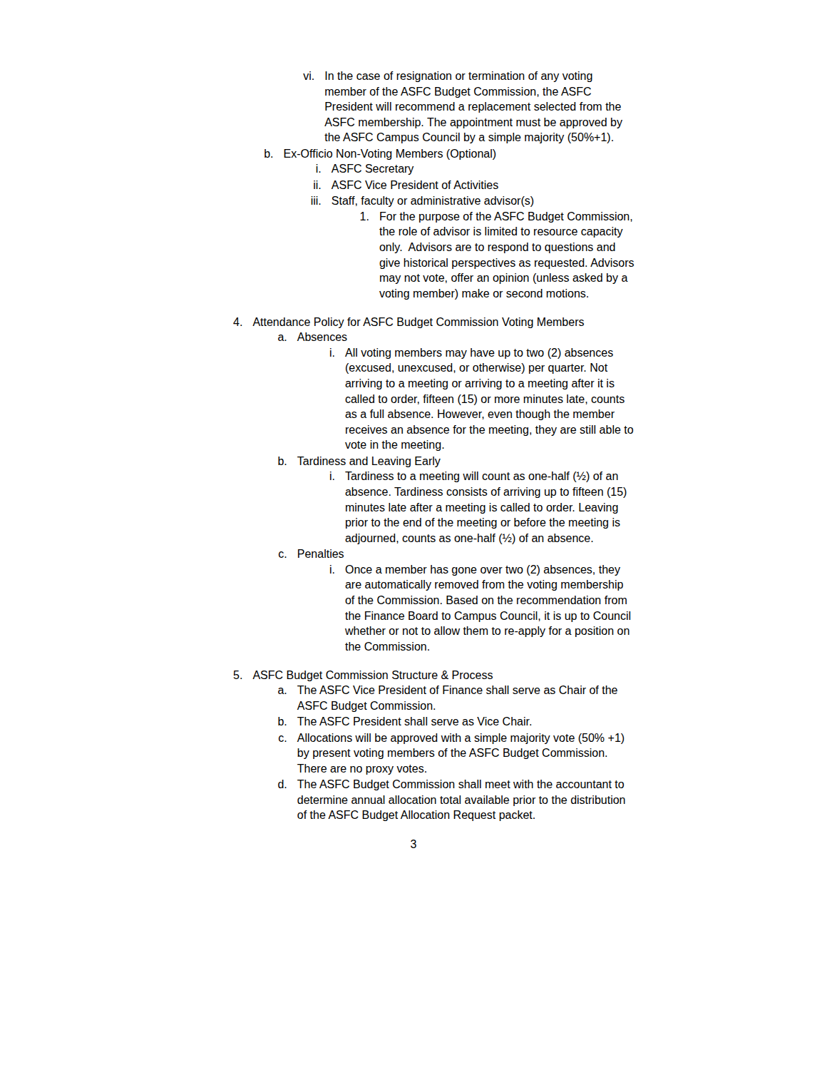In the case of resignation or termination of any voting member of the ASFC Budget Commission, the ASFC President will recommend a replacement selected from the ASFC membership. The appointment must be approved by the ASFC Campus Council by a simple majority (50%+1).
Ex-Officio Non-Voting Members (Optional)
ASFC Secretary
ASFC Vice President of Activities
Staff, faculty or administrative advisor(s)
For the purpose of the ASFC Budget Commission, the role of advisor is limited to resource capacity only. Advisors are to respond to questions and give historical perspectives as requested. Advisors may not vote, offer an opinion (unless asked by a voting member) make or second motions.
Attendance Policy for ASFC Budget Commission Voting Members
Absences
All voting members may have up to two (2) absences (excused, unexcused, or otherwise) per quarter. Not arriving to a meeting or arriving to a meeting after it is called to order, fifteen (15) or more minutes late, counts as a full absence. However, even though the member receives an absence for the meeting, they are still able to vote in the meeting.
Tardiness and Leaving Early
Tardiness to a meeting will count as one-half (½) of an absence. Tardiness consists of arriving up to fifteen (15) minutes late after a meeting is called to order. Leaving prior to the end of the meeting or before the meeting is adjourned, counts as one-half (½) of an absence.
Penalties
Once a member has gone over two (2) absences, they are automatically removed from the voting membership of the Commission. Based on the recommendation from the Finance Board to Campus Council, it is up to Council whether or not to allow them to re-apply for a position on the Commission.
ASFC Budget Commission Structure & Process
The ASFC Vice President of Finance shall serve as Chair of the ASFC Budget Commission.
The ASFC President shall serve as Vice Chair.
Allocations will be approved with a simple majority vote (50% +1) by present voting members of the ASFC Budget Commission. There are no proxy votes.
The ASFC Budget Commission shall meet with the accountant to determine annual allocation total available prior to the distribution of the ASFC Budget Allocation Request packet.
3